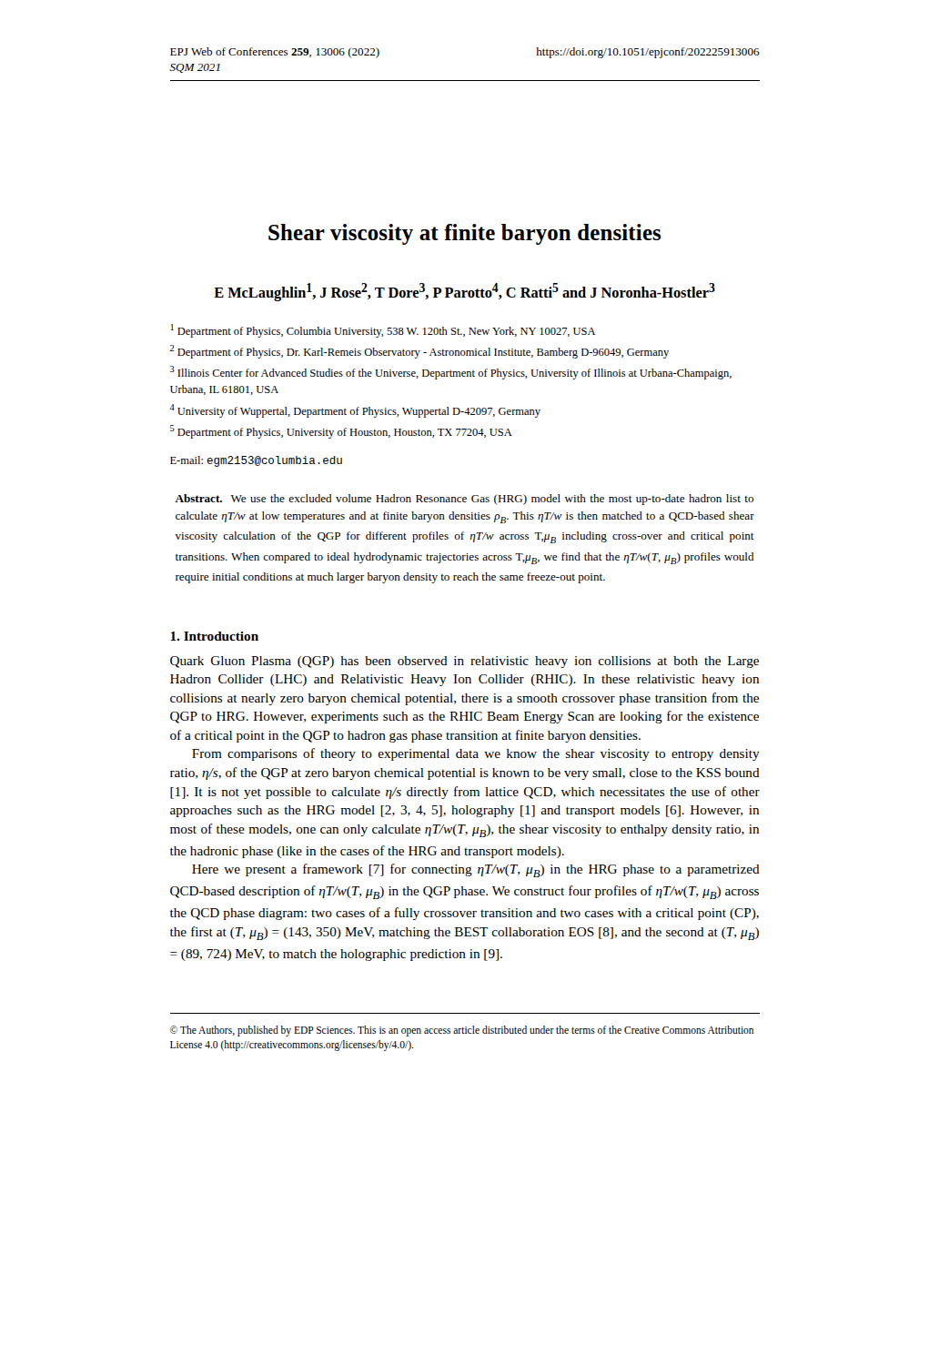EPJ Web of Conferences 259, 13006 (2022)
SQM 2021
https://doi.org/10.1051/epjconf/202225913006
Shear viscosity at finite baryon densities
E McLaughlin1, J Rose2, T Dore3, P Parotto4, C Ratti5 and J Noronha-Hostler3
1 Department of Physics, Columbia University, 538 W. 120th St., New York, NY 10027, USA
2 Department of Physics, Dr. Karl-Remeis Observatory - Astronomical Institute, Bamberg D-96049, Germany
3 Illinois Center for Advanced Studies of the Universe, Department of Physics, University of Illinois at Urbana-Champaign, Urbana, IL 61801, USA
4 University of Wuppertal, Department of Physics, Wuppertal D-42097, Germany
5 Department of Physics, University of Houston, Houston, TX 77204, USA
E-mail: egm2153@columbia.edu
Abstract. We use the excluded volume Hadron Resonance Gas (HRG) model with the most up-to-date hadron list to calculate ηT/w at low temperatures and at finite baryon densities ρB. This ηT/w is then matched to a QCD-based shear viscosity calculation of the QGP for different profiles of ηT/w across T,μB including cross-over and critical point transitions. When compared to ideal hydrodynamic trajectories across T,μB, we find that the ηT/w(T, μB) profiles would require initial conditions at much larger baryon density to reach the same freeze-out point.
1. Introduction
Quark Gluon Plasma (QGP) has been observed in relativistic heavy ion collisions at both the Large Hadron Collider (LHC) and Relativistic Heavy Ion Collider (RHIC). In these relativistic heavy ion collisions at nearly zero baryon chemical potential, there is a smooth crossover phase transition from the QGP to HRG. However, experiments such as the RHIC Beam Energy Scan are looking for the existence of a critical point in the QGP to hadron gas phase transition at finite baryon densities.
From comparisons of theory to experimental data we know the shear viscosity to entropy density ratio, η/s, of the QGP at zero baryon chemical potential is known to be very small, close to the KSS bound [1]. It is not yet possible to calculate η/s directly from lattice QCD, which necessitates the use of other approaches such as the HRG model [2, 3, 4, 5], holography [1] and transport models [6]. However, in most of these models, one can only calculate ηT/w(T, μB), the shear viscosity to enthalpy density ratio, in the hadronic phase (like in the cases of the HRG and transport models).
Here we present a framework [7] for connecting ηT/w(T, μB) in the HRG phase to a parametrized QCD-based description of ηT/w(T, μB) in the QGP phase. We construct four profiles of ηT/w(T, μB) across the QCD phase diagram: two cases of a fully crossover transition and two cases with a critical point (CP), the first at (T, μB) = (143, 350) MeV, matching the BEST collaboration EOS [8], and the second at (T, μB) = (89, 724) MeV, to match the holographic prediction in [9].
© The Authors, published by EDP Sciences. This is an open access article distributed under the terms of the Creative Commons Attribution License 4.0 (http://creativecommons.org/licenses/by/4.0/).